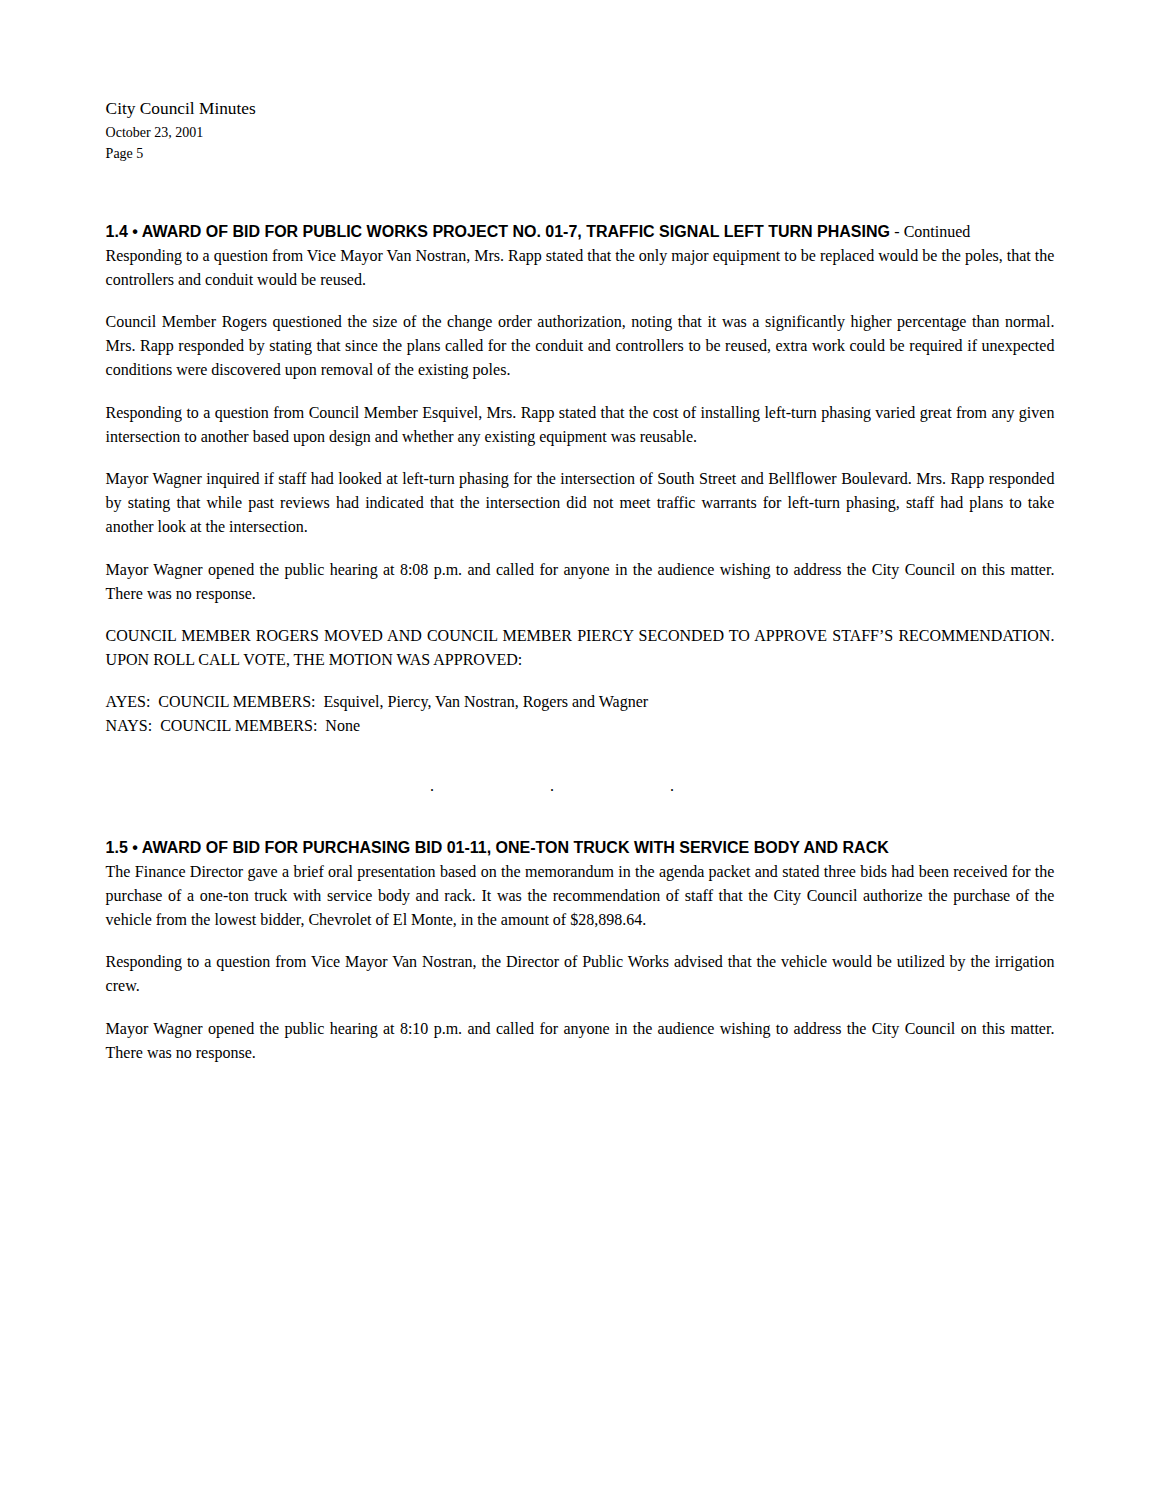City Council Minutes
October 23, 2001
Page 5
1.4 • Award of Bid for Public Works Project No. 01-7, Traffic Signal Left Turn Phasing - Continued
Responding to a question from Vice Mayor Van Nostran, Mrs. Rapp stated that the only major equipment to be replaced would be the poles, that the controllers and conduit would be reused.
Council Member Rogers questioned the size of the change order authorization, noting that it was a significantly higher percentage than normal. Mrs. Rapp responded by stating that since the plans called for the conduit and controllers to be reused, extra work could be required if unexpected conditions were discovered upon removal of the existing poles.
Responding to a question from Council Member Esquivel, Mrs. Rapp stated that the cost of installing left-turn phasing varied great from any given intersection to another based upon design and whether any existing equipment was reusable.
Mayor Wagner inquired if staff had looked at left-turn phasing for the intersection of South Street and Bellflower Boulevard. Mrs. Rapp responded by stating that while past reviews had indicated that the intersection did not meet traffic warrants for left-turn phasing, staff had plans to take another look at the intersection.
Mayor Wagner opened the public hearing at 8:08 p.m. and called for anyone in the audience wishing to address the City Council on this matter. There was no response.
Council Member Rogers moved and Council Member Piercy seconded to approve staff’s recommendation. Upon roll call vote, the motion was approved:
AYES: COUNCIL MEMBERS: Esquivel, Piercy, Van Nostran, Rogers and Wagner
NAYS: COUNCIL MEMBERS: None
. . .
1.5 • Award of Bid for Purchasing Bid 01-11, One-Ton Truck with Service Body and Rack
The Finance Director gave a brief oral presentation based on the memorandum in the agenda packet and stated three bids had been received for the purchase of a one-ton truck with service body and rack. It was the recommendation of staff that the City Council authorize the purchase of the vehicle from the lowest bidder, Chevrolet of El Monte, in the amount of $28,898.64.
Responding to a question from Vice Mayor Van Nostran, the Director of Public Works advised that the vehicle would be utilized by the irrigation crew.
Mayor Wagner opened the public hearing at 8:10 p.m. and called for anyone in the audience wishing to address the City Council on this matter. There was no response.